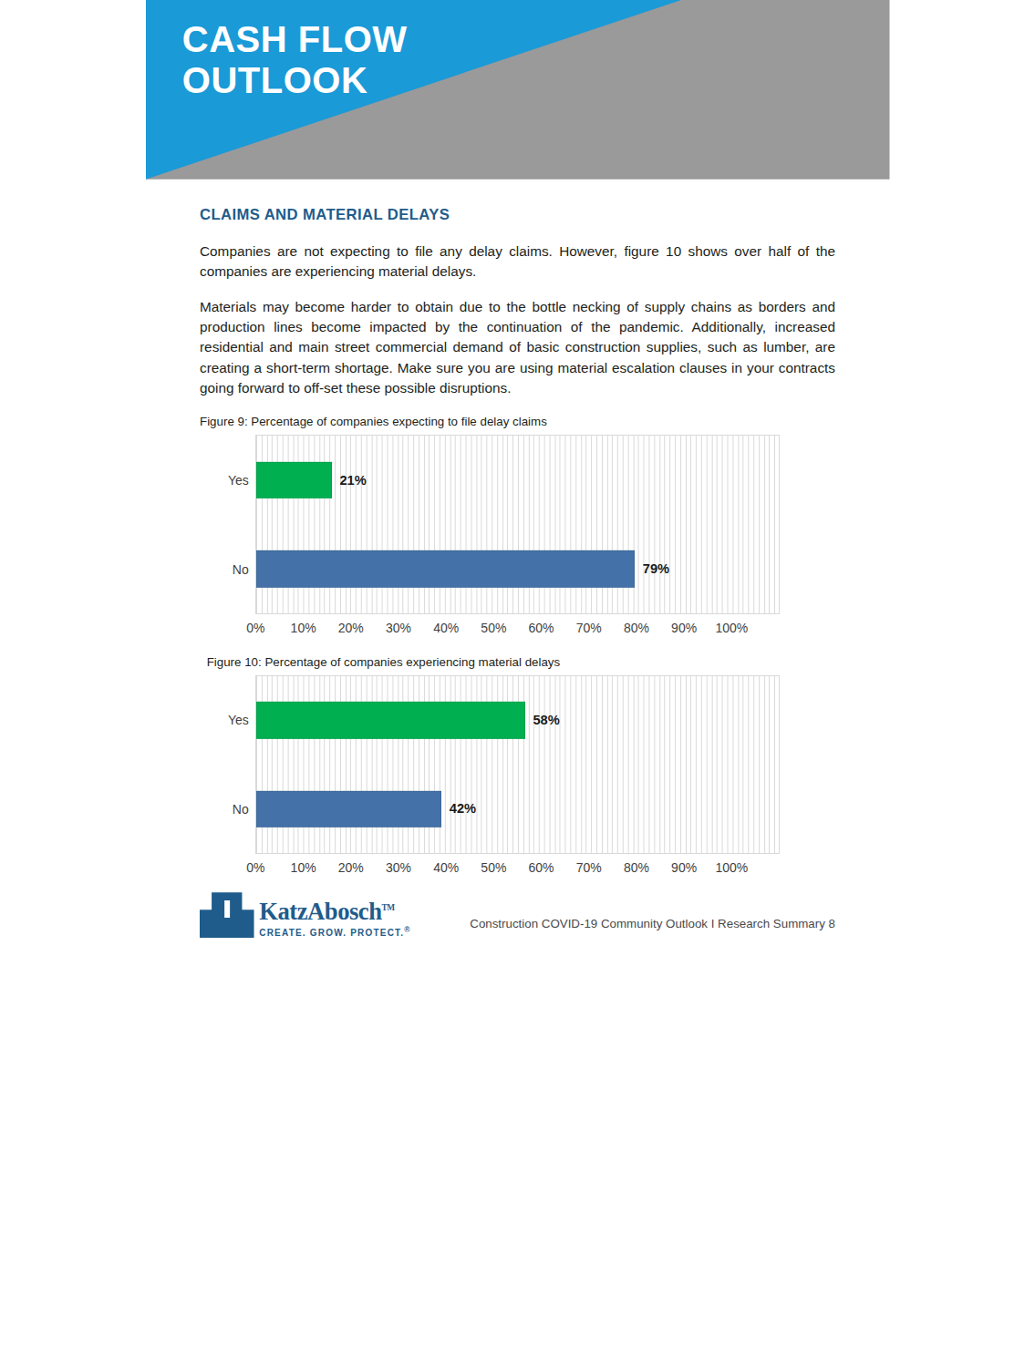CASH FLOW
OUTLOOK
CLAIMS AND MATERIAL DELAYS
Companies are not expecting to file any delay claims. However, figure 10 shows over half of the companies are experiencing material delays.
Materials may become harder to obtain due to the bottle necking of supply chains as borders and production lines become impacted by the continuation of the pandemic. Additionally, increased residential and main street commercial demand of basic construction supplies, such as lumber, are creating a short-term shortage. Make sure you are using material escalation clauses in your contracts going forward to off-set these possible disruptions.
Figure 9: Percentage of companies expecting to file delay claims
Yes No
21%
79%
0% 10% 20% 30% 40% 50% 60% 70% 80% 90% 100%
Figure 10: Percentage of companies experiencing material delays
Yes No
58%
42%
0% 10% 20% 30% 40% 50% 60% 70% 80% 90% 100%
KatzAboschTM
CREATE. GROW. PROTECT.®
Construction COVID-19 Community Outlook I Research Summary 8